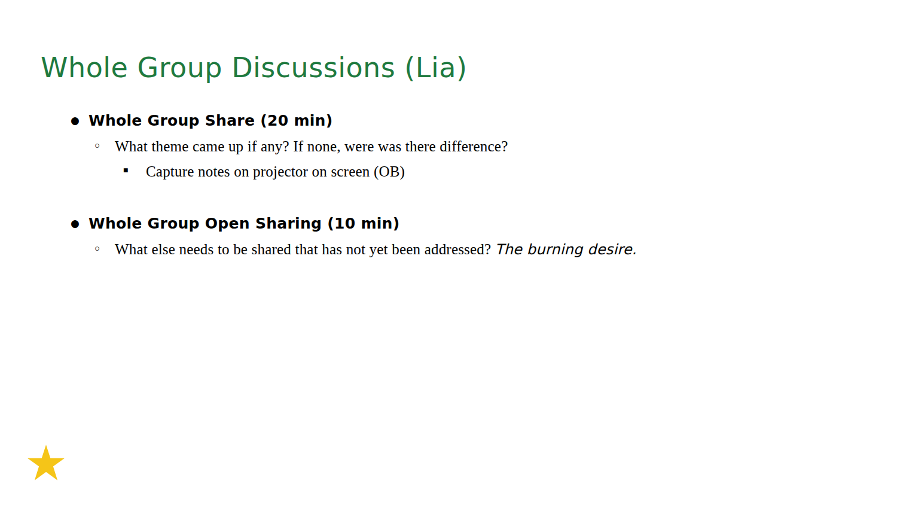Whole Group Discussions (Lia)
Whole Group Share (20 min)
What theme came up if any? If none, were was there difference?
Capture notes on projector on screen (OB)
Whole Group Open Sharing (10 min)
What else needs to be shared that has not yet been addressed? The burning desire.